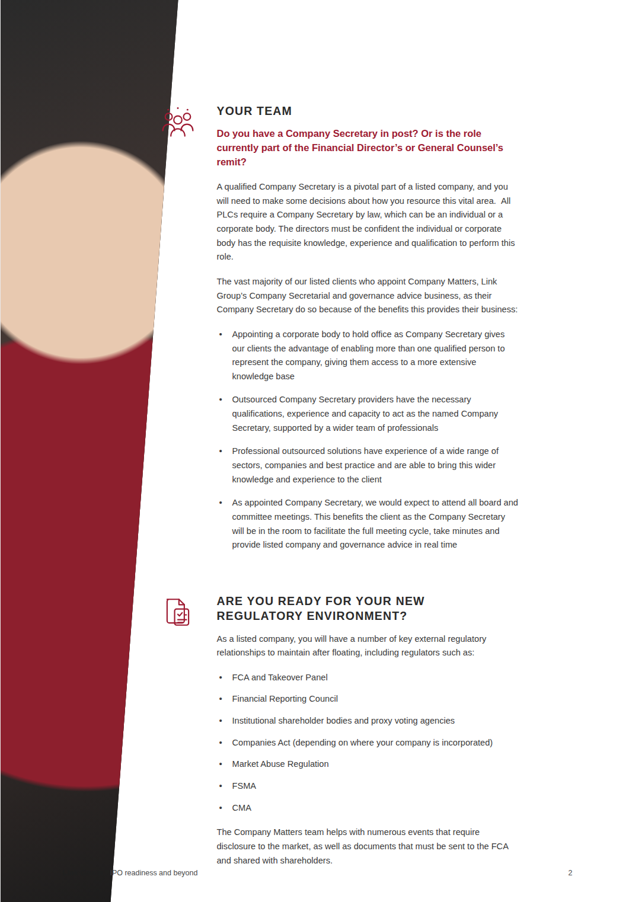Your team
Do you have a Company Secretary in post? Or is the role currently part of the Financial Director’s or General Counsel’s remit?
A qualified Company Secretary is a pivotal part of a listed company, and you will need to make some decisions about how you resource this vital area. All PLCs require a Company Secretary by law, which can be an individual or a corporate body. The directors must be confident the individual or corporate body has the requisite knowledge, experience and qualification to perform this role.
The vast majority of our listed clients who appoint Company Matters, Link Group’s Company Secretarial and governance advice business, as their Company Secretary do so because of the benefits this provides their business:
Appointing a corporate body to hold office as Company Secretary gives our clients the advantage of enabling more than one qualified person to represent the company, giving them access to a more extensive knowledge base
Outsourced Company Secretary providers have the necessary qualifications, experience and capacity to act as the named Company Secretary, supported by a wider team of professionals
Professional outsourced solutions have experience of a wide range of sectors, companies and best practice and are able to bring this wider knowledge and experience to the client
As appointed Company Secretary, we would expect to attend all board and committee meetings. This benefits the client as the Company Secretary will be in the room to facilitate the full meeting cycle, take minutes and provide listed company and governance advice in real time
Are you ready for your new
regulatory environment?
As a listed company, you will have a number of key external regulatory relationships to maintain after floating, including regulators such as:
FCA and Takeover Panel
Financial Reporting Council
Institutional shareholder bodies and proxy voting agencies
Companies Act (depending on where your company is incorporated)
Market Abuse Regulation
FSMA
CMA
The Company Matters team helps with numerous events that require disclosure to the market, as well as documents that must be sent to the FCA and shared with shareholders.
Link Group IPO readiness and beyond 2